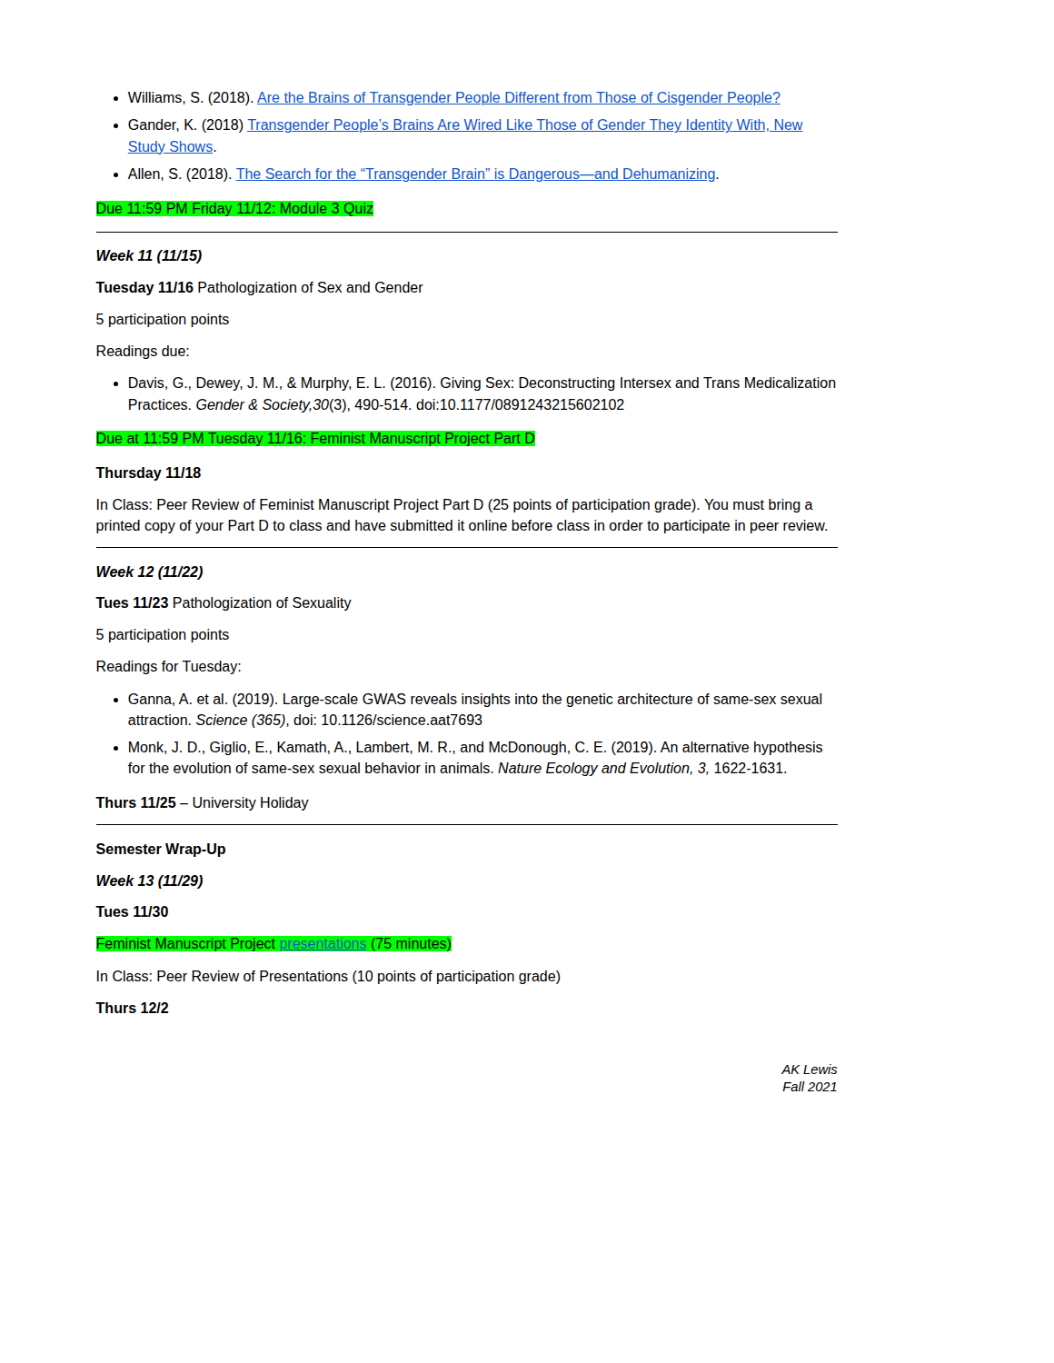Williams, S. (2018). Are the Brains of Transgender People Different from Those of Cisgender People?
Gander, K. (2018) Transgender People’s Brains Are Wired Like Those of Gender They Identity With, New Study Shows.
Allen, S. (2018). The Search for the “Transgender Brain” is Dangerous—and Dehumanizing.
Due 11:59 PM Friday 11/12: Module 3 Quiz
Week 11 (11/15)
Tuesday 11/16 Pathologization of Sex and Gender
5 participation points
Readings due:
Davis, G., Dewey, J. M., & Murphy, E. L. (2016). Giving Sex: Deconstructing Intersex and Trans Medicalization Practices. Gender & Society,30(3), 490-514. doi:10.1177/0891243215602102
Due at 11:59 PM Tuesday 11/16: Feminist Manuscript Project Part D
Thursday 11/18
In Class: Peer Review of Feminist Manuscript Project Part D (25 points of participation grade). You must bring a printed copy of your Part D to class and have submitted it online before class in order to participate in peer review.
Week 12 (11/22)
Tues 11/23 Pathologization of Sexuality
5 participation points
Readings for Tuesday:
Ganna, A. et al. (2019). Large-scale GWAS reveals insights into the genetic architecture of same-sex sexual attraction. Science (365), doi: 10.1126/science.aat7693
Monk, J. D., Giglio, E., Kamath, A., Lambert, M. R., and McDonough, C. E. (2019). An alternative hypothesis for the evolution of same-sex sexual behavior in animals. Nature Ecology and Evolution, 3, 1622-1631.
Thurs 11/25 – University Holiday
Semester Wrap-Up
Week 13 (11/29)
Tues 11/30
Feminist Manuscript Project presentations (75 minutes)
In Class: Peer Review of Presentations (10 points of participation grade)
Thurs 12/2
AK Lewis
Fall 2021